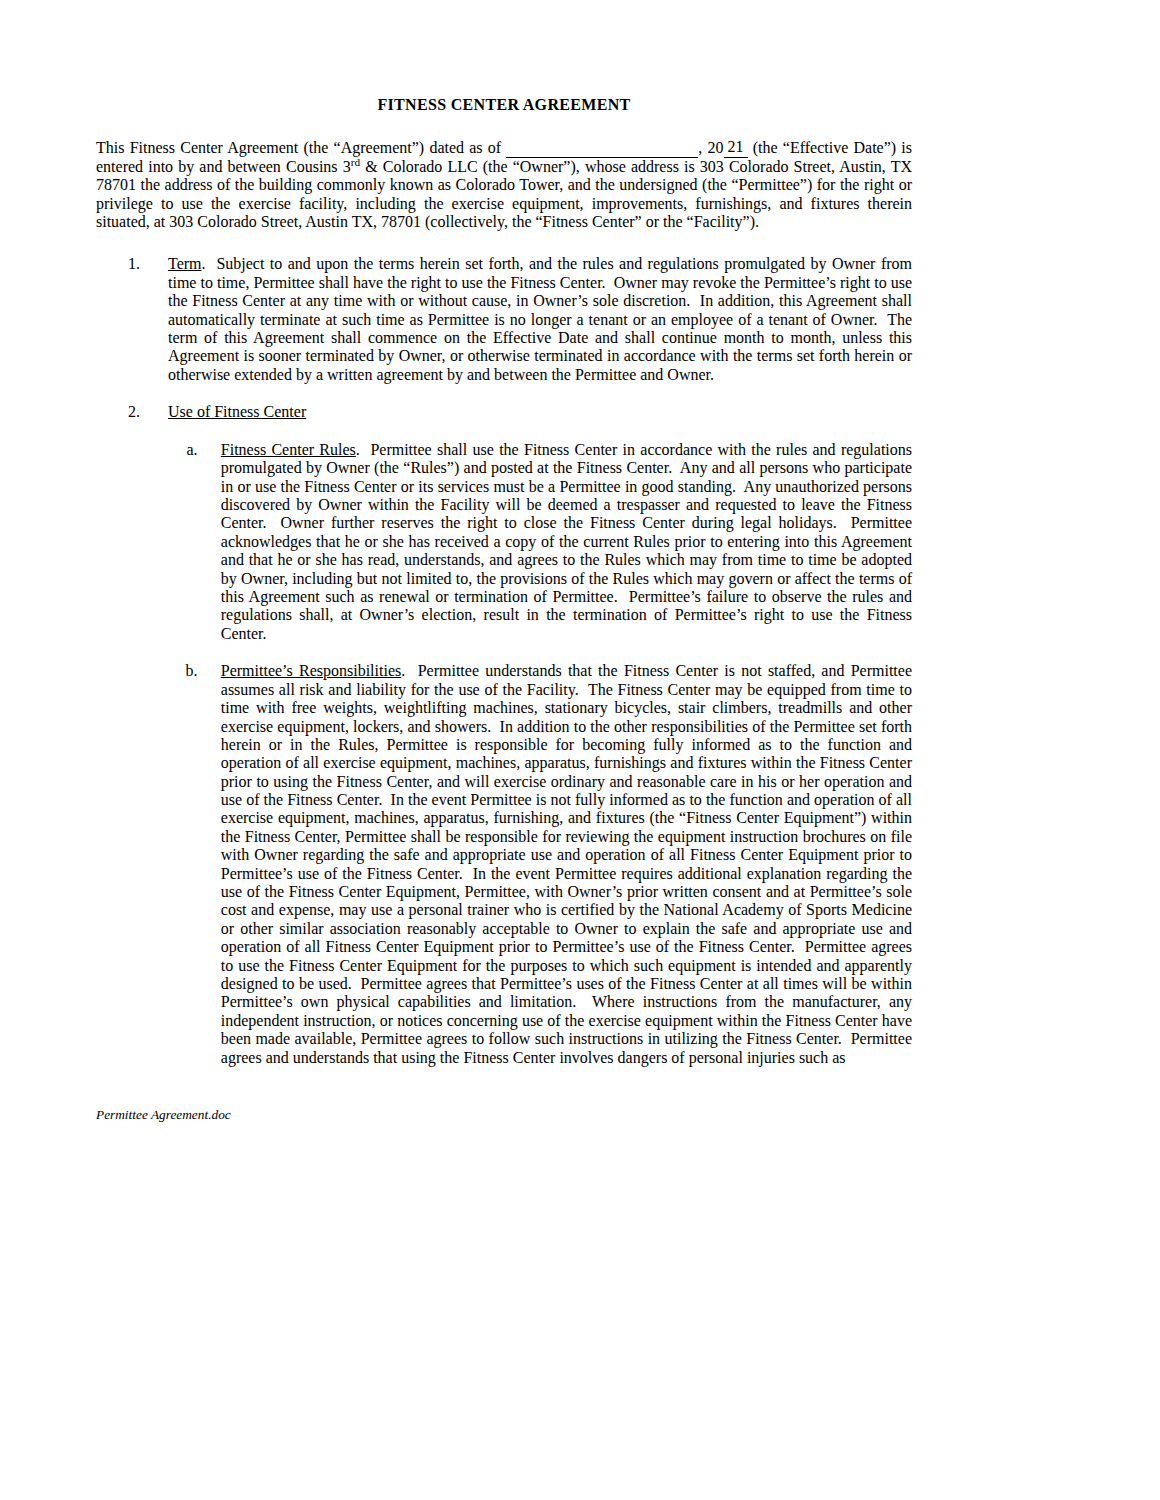FITNESS CENTER AGREEMENT
This Fitness Center Agreement (the “Agreement”) dated as of , 20 21 (the “Effective Date”) is entered into by and between Cousins 3rd & Colorado LLC (the “Owner”), whose address is 303 Colorado Street, Austin, TX 78701 the address of the building commonly known as Colorado Tower, and the undersigned (the “Permittee”) for the right or privilege to use the exercise facility, including the exercise equipment, improvements, furnishings, and fixtures therein situated, at 303 Colorado Street, Austin TX, 78701 (collectively, the “Fitness Center” or the “Facility”).
Term. Subject to and upon the terms herein set forth, and the rules and regulations promulgated by Owner from time to time, Permittee shall have the right to use the Fitness Center. Owner may revoke the Permittee’s right to use the Fitness Center at any time with or without cause, in Owner’s sole discretion. In addition, this Agreement shall automatically terminate at such time as Permittee is no longer a tenant or an employee of a tenant of Owner. The term of this Agreement shall commence on the Effective Date and shall continue month to month, unless this Agreement is sooner terminated by Owner, or otherwise terminated in accordance with the terms set forth herein or otherwise extended by a written agreement by and between the Permittee and Owner.
Use of Fitness Center
Fitness Center Rules. Permittee shall use the Fitness Center in accordance with the rules and regulations promulgated by Owner (the “Rules”) and posted at the Fitness Center. Any and all persons who participate in or use the Fitness Center or its services must be a Permittee in good standing. Any unauthorized persons discovered by Owner within the Facility will be deemed a trespasser and requested to leave the Fitness Center. Owner further reserves the right to close the Fitness Center during legal holidays. Permittee acknowledges that he or she has received a copy of the current Rules prior to entering into this Agreement and that he or she has read, understands, and agrees to the Rules which may from time to time be adopted by Owner, including but not limited to, the provisions of the Rules which may govern or affect the terms of this Agreement such as renewal or termination of Permittee. Permittee’s failure to observe the rules and regulations shall, at Owner’s election, result in the termination of Permittee’s right to use the Fitness Center.
Permittee’s Responsibilities. Permittee understands that the Fitness Center is not staffed, and Permittee assumes all risk and liability for the use of the Facility. The Fitness Center may be equipped from time to time with free weights, weightlifting machines, stationary bicycles, stair climbers, treadmills and other exercise equipment, lockers, and showers. In addition to the other responsibilities of the Permittee set forth herein or in the Rules, Permittee is responsible for becoming fully informed as to the function and operation of all exercise equipment, machines, apparatus, furnishings and fixtures within the Fitness Center prior to using the Fitness Center, and will exercise ordinary and reasonable care in his or her operation and use of the Fitness Center. In the event Permittee is not fully informed as to the function and operation of all exercise equipment, machines, apparatus, furnishing, and fixtures (the “Fitness Center Equipment”) within the Fitness Center, Permittee shall be responsible for reviewing the equipment instruction brochures on file with Owner regarding the safe and appropriate use and operation of all Fitness Center Equipment prior to Permittee’s use of the Fitness Center. In the event Permittee requires additional explanation regarding the use of the Fitness Center Equipment, Permittee, with Owner’s prior written consent and at Permittee’s sole cost and expense, may use a personal trainer who is certified by the National Academy of Sports Medicine or other similar association reasonably acceptable to Owner to explain the safe and appropriate use and operation of all Fitness Center Equipment prior to Permittee’s use of the Fitness Center. Permittee agrees to use the Fitness Center Equipment for the purposes to which such equipment is intended and apparently designed to be used. Permittee agrees that Permittee’s uses of the Fitness Center at all times will be within Permittee’s own physical capabilities and limitation. Where instructions from the manufacturer, any independent instruction, or notices concerning use of the exercise equipment within the Fitness Center have been made available, Permittee agrees to follow such instructions in utilizing the Fitness Center. Permittee agrees and understands that using the Fitness Center involves dangers of personal injuries such as
Permittee Agreement.doc